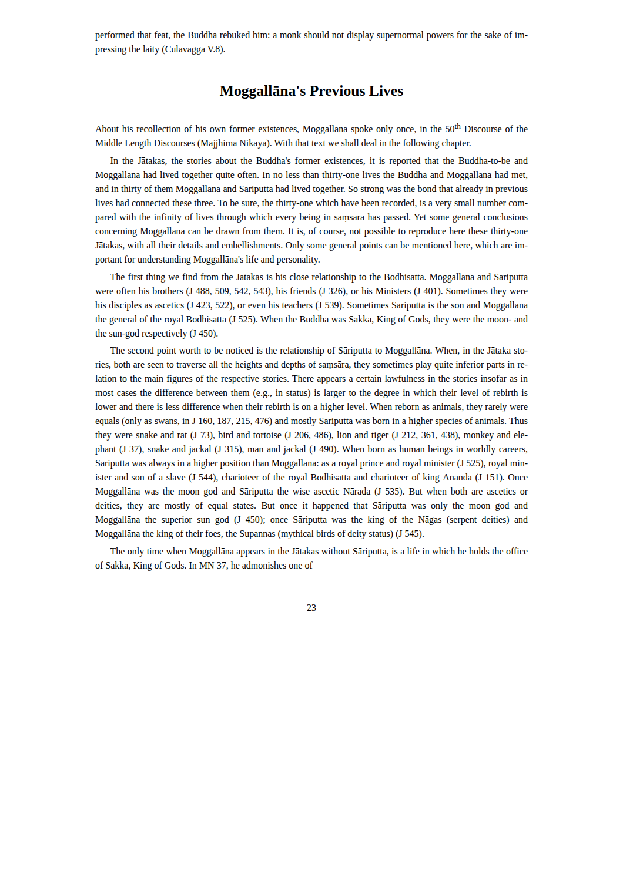performed that feat, the Buddha rebuked him: a monk should not display supernormal powers for the sake of impressing the laity (Cūlavagga V.8).
Moggallāna's Previous Lives
About his recollection of his own former existences, Moggallāna spoke only once, in the 50th Discourse of the Middle Length Discourses (Majjhima Nikāya). With that text we shall deal in the following chapter.
In the Jātakas, the stories about the Buddha's former existences, it is reported that the Buddha-to-be and Moggallāna had lived together quite often. In no less than thirty-one lives the Buddha and Moggallāna had met, and in thirty of them Moggallāna and Sāriputta had lived together. So strong was the bond that already in previous lives had connected these three. To be sure, the thirty-one which have been recorded, is a very small number compared with the infinity of lives through which every being in saṃsāra has passed. Yet some general conclusions concerning Moggallāna can be drawn from them. It is, of course, not possible to reproduce here these thirty-one Jātakas, with all their details and embellishments. Only some general points can be mentioned here, which are important for understanding Moggallāna's life and personality.
The first thing we find from the Jātakas is his close relationship to the Bodhisatta. Moggallāna and Sāriputta were often his brothers (J 488, 509, 542, 543), his friends (J 326), or his Ministers (J 401). Sometimes they were his disciples as ascetics (J 423, 522), or even his teachers (J 539). Sometimes Sāriputta is the son and Moggallāna the general of the royal Bodhisatta (J 525). When the Buddha was Sakka, King of Gods, they were the moon- and the sun-god respectively (J 450).
The second point worth to be noticed is the relationship of Sāriputta to Moggallāna. When, in the Jātaka stories, both are seen to traverse all the heights and depths of saṃsāra, they sometimes play quite inferior parts in relation to the main figures of the respective stories. There appears a certain lawfulness in the stories insofar as in most cases the difference between them (e.g., in status) is larger to the degree in which their level of rebirth is lower and there is less difference when their rebirth is on a higher level. When reborn as animals, they rarely were equals (only as swans, in J 160, 187, 215, 476) and mostly Sāriputta was born in a higher species of animals. Thus they were snake and rat (J 73), bird and tortoise (J 206, 486), lion and tiger (J 212, 361, 438), monkey and elephant (J 37), snake and jackal (J 315), man and jackal (J 490). When born as human beings in worldly careers, Sāriputta was always in a higher position than Moggallāna: as a royal prince and royal minister (J 525), royal minister and son of a slave (J 544), charioteer of the royal Bodhisatta and charioteer of king Ānanda (J 151). Once Moggallāna was the moon god and Sāriputta the wise ascetic Nārada (J 535). But when both are ascetics or deities, they are mostly of equal states. But once it happened that Sāriputta was only the moon god and Moggallāna the superior sun god (J 450); once Sāriputta was the king of the Nāgas (serpent deities) and Moggallāna the king of their foes, the Supannas (mythical birds of deity status) (J 545).
The only time when Moggallāna appears in the Jātakas without Sāriputta, is a life in which he holds the office of Sakka, King of Gods. In MN 37, he admonishes one of
23